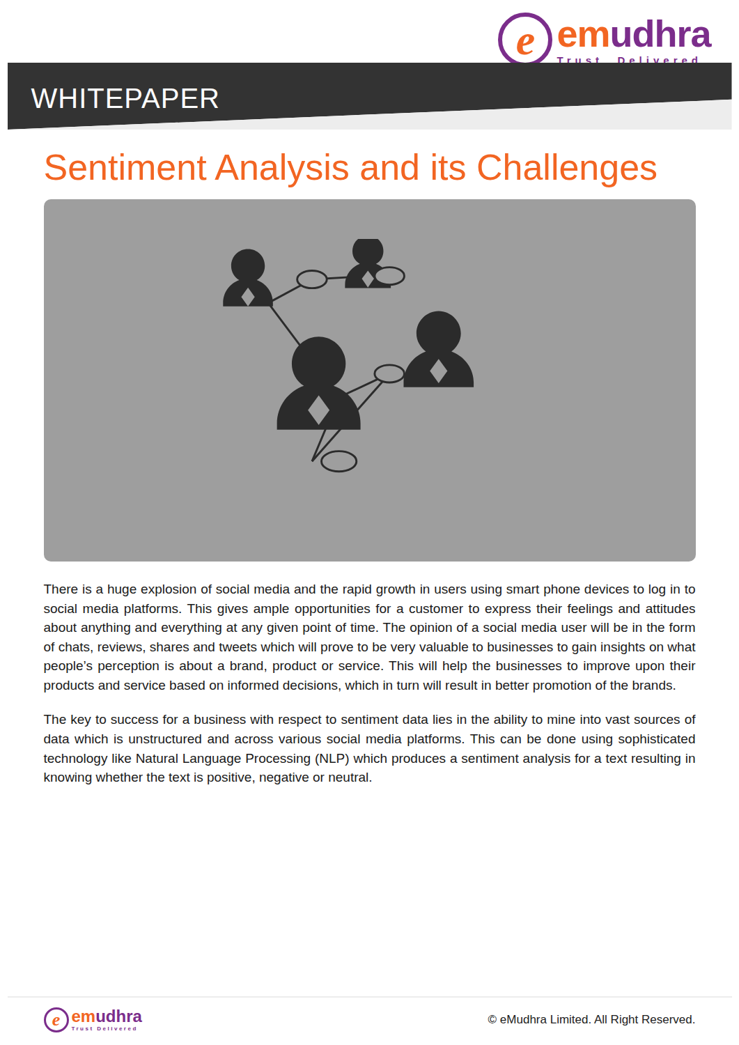e em udhra Trust Delivered
WHITEPAPER
Sentiment Analysis and its Challenges
There is a huge explosion of social media and the rapid growth in users using smart phone devices to log in to social media platforms. This gives ample opportunities for a customer to express their feelings and attitudes about anything and everything at any given point of time. The opinion of a social media user will be in the form of chats, reviews, shares and tweets which will prove to be very valuable to businesses to gain insights on what people’s perception is about a brand, product or service. This will help the businesses to improve upon their products and service based on informed decisions, which in turn will result in better promotion of the brands.
The key to success for a business with respect to sentiment data lies in the ability to mine into vast sources of data which is unstructured and across various social media platforms. This can be done using sophisticated technology like Natural Language Processing (NLP) which produces a sentiment analysis for a text resulting in knowing whether the text is positive, negative or neutral.
e em udhra Trust Delivered
© eMudhra Limited. All Right Reserved.